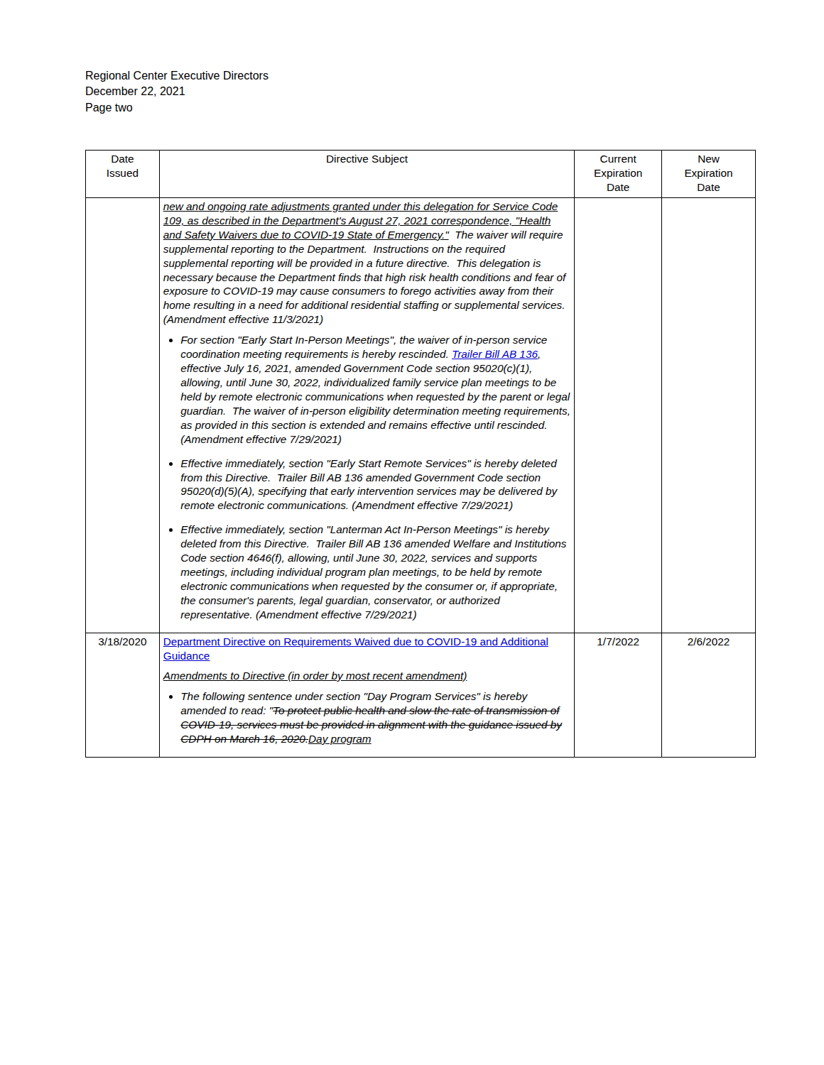Regional Center Executive Directors
December 22, 2021
Page two
| Date Issued | Directive Subject | Current Expiration Date | New Expiration Date |
| --- | --- | --- | --- |
| | new and ongoing rate adjustments granted under this delegation for Service Code 109, as described in the Department's August 27, 2021 correspondence, "Health and Safety Waivers due to COVID-19 State of Emergency." The waiver will require supplemental reporting to the Department. Instructions on the required supplemental reporting will be provided in a future directive. This delegation is necessary because the Department finds that high risk health conditions and fear of exposure to COVID-19 may cause consumers to forego activities away from their home resulting in a need for additional residential staffing or supplemental services. (Amendment effective 11/3/2021) For section "Early Start In-Person Meetings", the waiver of in-person service coordination meeting requirements is hereby rescinded. Trailer Bill AB 136 , effective July 16, 2021, amended Government Code section 95020(c)(1), allowing, until June 30, 2022, individualized family service plan meetings to be held by remote electronic communications when requested by the parent or legal guardian. The waiver of in-person eligibility determination meeting requirements, as provided in this section is extended and remains effective until rescinded. (Amendment effective 7/29/2021) Effective immediately, section "Early Start Remote Services" is hereby deleted from this Directive. Trailer Bill AB 136 amended Government Code section 95020(d)(5)(A), specifying that early intervention services may be delivered by remote electronic communications. (Amendment effective 7/29/2021) Effective immediately, section "Lanterman Act In-Person Meetings" is hereby deleted from this Directive. Trailer Bill AB 136 amended Welfare and Institutions Code section 4646(f), allowing, until June 30, 2022, services and supports meetings, including individual program plan meetings, to be held by remote electronic communications when requested by the consumer or, if appropriate, the consumer's parents, legal guardian, conservator, or authorized representative. (Amendment effective 7/29/2021) | | |
| 3/18/2020 | Department Directive on Requirements Waived due to COVID-19 and Additional Guidance Amendments to Directive (in order by most recent amendment) The following sentence under section "Day Program Services" is hereby amended to read: " To protect public health and slow the rate of transmission of COVID-19, services must be provided in alignment with the guidance issued by CDPH on March 16, 2020. Day program | 1/7/2022 | 2/6/2022 |